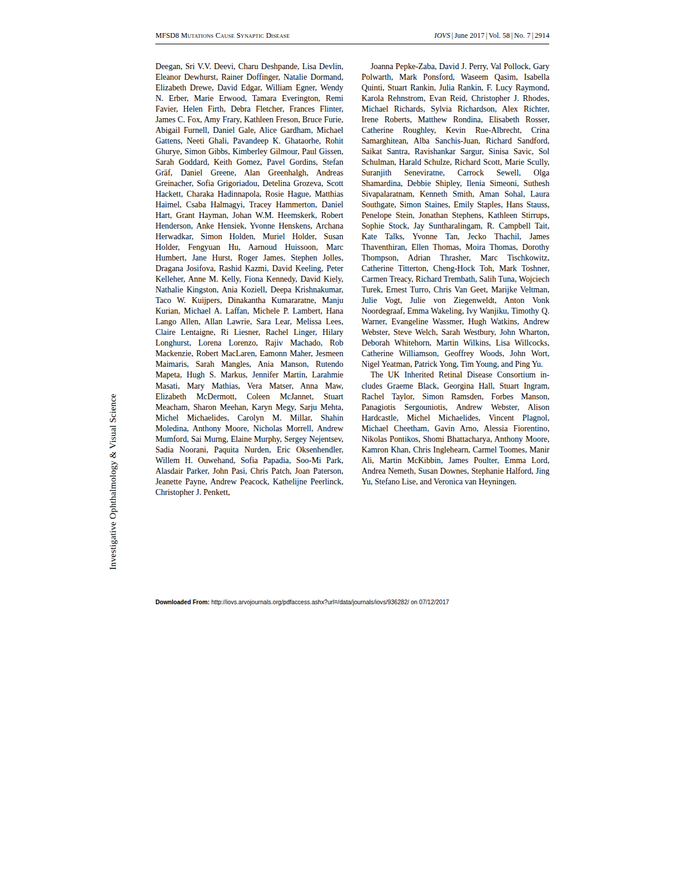MFSD8 Mutations Cause Synaptic Disease
IOVS|June 2017|Vol. 58|No. 7|2914
Deegan, Sri V.V. Deevi, Charu Deshpande, Lisa Devlin, Eleanor Dewhurst, Rainer Doffinger, Natalie Dormand, Elizabeth Drewe, David Edgar, William Egner, Wendy N. Erber, Marie Erwood, Tamara Everington, Remi Favier, Helen Firth, Debra Fletcher, Frances Flinter, James C. Fox, Amy Frary, Kathleen Freson, Bruce Furie, Abigail Furnell, Daniel Gale, Alice Gardham, Michael Gattens, Neeti Ghali, Pavandeep K. Ghataorhe, Rohit Ghurye, Simon Gibbs, Kimberley Gilmour, Paul Gissen, Sarah Goddard, Keith Gomez, Pavel Gordins, Stefan Gräf, Daniel Greene, Alan Greenhalgh, Andreas Greinacher, Sofia Grigoriadou, Detelina Grozeva, Scott Hackett, Charaka Hadinnapola, Rosie Hague, Matthias Haimel, Csaba Halmagyi, Tracey Hammerton, Daniel Hart, Grant Hayman, Johan W.M. Heemskerk, Robert Henderson, Anke Hensiek, Yvonne Henskens, Archana Herwadkar, Simon Holden, Muriel Holder, Susan Holder, Fengyuan Hu, Aarnoud Huissoon, Marc Humbert, Jane Hurst, Roger James, Stephen Jolles, Dragana Josifova, Rashid Kazmi, David Keeling, Peter Kelleher, Anne M. Kelly, Fiona Kennedy, David Kiely, Nathalie Kingston, Ania Koziell, Deepa Krishnakumar, Taco W. Kuijpers, Dinakantha Kumararatne, Manju Kurian, Michael A. Laffan, Michele P. Lambert, Hana Lango Allen, Allan Lawrie, Sara Lear, Melissa Lees, Claire Lentaigne, Ri Liesner, Rachel Linger, Hilary Longhurst, Lorena Lorenzo, Rajiv Machado, Rob Mackenzie, Robert MacLaren, Eamonn Maher, Jesmeen Maimaris, Sarah Mangles, Ania Manson, Rutendo Mapeta, Hugh S. Markus, Jennifer Martin, Larahmie Masati, Mary Mathias, Vera Matser, Anna Maw, Elizabeth McDermott, Coleen McJannet, Stuart Meacham, Sharon Meehan, Karyn Megy, Sarju Mehta, Michel Michaelides, Carolyn M. Millar, Shahin Moledina, Anthony Moore, Nicholas Morrell, Andrew Mumford, Sai Murng, Elaine Murphy, Sergey Nejentsev, Sadia Noorani, Paquita Nurden, Eric Oksenhendler, Willem H. Ouwehand, Sofia Papadia, Soo-Mi Park, Alasdair Parker, John Pasi, Chris Patch, Joan Paterson, Jeanette Payne, Andrew Peacock, Kathelijne Peerlinck, Christopher J. Penkett,
Joanna Pepke-Zaba, David J. Perry, Val Pollock, Gary Polwarth, Mark Ponsford, Waseem Qasim, Isabella Quinti, Stuart Rankin, Julia Rankin, F. Lucy Raymond, Karola Rehnstrom, Evan Reid, Christopher J. Rhodes, Michael Richards, Sylvia Richardson, Alex Richter, Irene Roberts, Matthew Rondina, Elisabeth Rosser, Catherine Roughley, Kevin Rue-Albrecht, Crina Samarghitean, Alba Sanchis-Juan, Richard Sandford, Saikat Santra, Ravishankar Sargur, Sinisa Savic, Sol Schulman, Harald Schulze, Richard Scott, Marie Scully, Suranjith Seneviratne, Carrock Sewell, Olga Shamardina, Debbie Shipley, Ilenia Simeoni, Suthesh Sivapalaratnam, Kenneth Smith, Aman Sohal, Laura Southgate, Simon Staines, Emily Staples, Hans Stauss, Penelope Stein, Jonathan Stephens, Kathleen Stirrups, Sophie Stock, Jay Suntharalingam, R. Campbell Tait, Kate Talks, Yvonne Tan, Jecko Thachil, James Thaventhiran, Ellen Thomas, Moira Thomas, Dorothy Thompson, Adrian Thrasher, Marc Tischkowitz, Catherine Titterton, Cheng-Hock Toh, Mark Toshner, Carmen Treacy, Richard Trembath, Salih Tuna, Wojciech Turek, Ernest Turro, Chris Van Geet, Marijke Veltman, Julie Vogt, Julie von Ziegenweldt, Anton Vonk Noordegraaf, Emma Wakeling, Ivy Wanjiku, Timothy Q. Warner, Evangeline Wassmer, Hugh Watkins, Andrew Webster, Steve Welch, Sarah Westbury, John Wharton, Deborah Whitehorn, Martin Wilkins, Lisa Willcocks, Catherine Williamson, Geoffrey Woods, John Wort, Nigel Yeatman, Patrick Yong, Tim Young, and Ping Yu.
The UK Inherited Retinal Disease Consortium includes Graeme Black, Georgina Hall, Stuart Ingram, Rachel Taylor, Simon Ramsden, Forbes Manson, Panagiotis Sergouniotis, Andrew Webster, Alison Hardcastle, Michel Michaelides, Vincent Plagnol, Michael Cheetham, Gavin Arno, Alessia Fiorentino, Nikolas Pontikos, Shomi Bhattacharya, Anthony Moore, Kamron Khan, Chris Inglehearn, Carmel Toomes, Manir Ali, Martin McKibbin, James Poulter, Emma Lord, Andrea Nemeth, Susan Downes, Stephanie Halford, Jing Yu, Stefano Lise, and Veronica van Heyningen.
Investigative Ophthalmology & Visual Science
Downloaded From: http://iovs.arvojournals.org/pdfaccess.ashx?url=/data/journals/iovs/936282/ on 07/12/2017